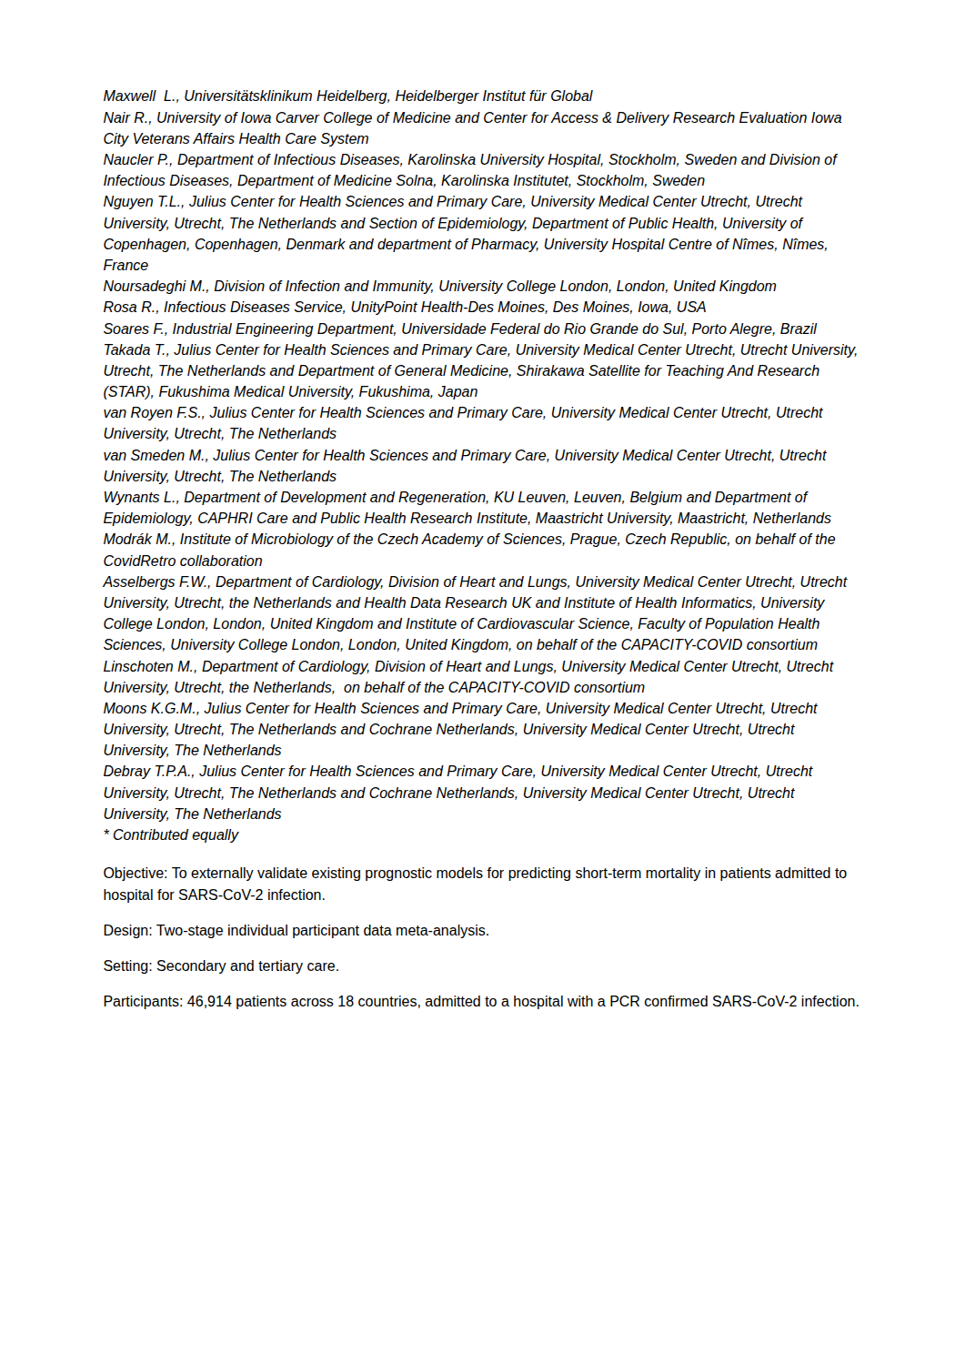Maxwell L., Universitätsklinikum Heidelberg, Heidelberger Institut für Global
Nair R., University of Iowa Carver College of Medicine and Center for Access & Delivery Research Evaluation Iowa City Veterans Affairs Health Care System
Naucler P., Department of Infectious Diseases, Karolinska University Hospital, Stockholm, Sweden and Division of Infectious Diseases, Department of Medicine Solna, Karolinska Institutet, Stockholm, Sweden
Nguyen T.L., Julius Center for Health Sciences and Primary Care, University Medical Center Utrecht, Utrecht University, Utrecht, The Netherlands and Section of Epidemiology, Department of Public Health, University of Copenhagen, Copenhagen, Denmark and department of Pharmacy, University Hospital Centre of Nîmes, Nîmes, France
Noursadeghi M., Division of Infection and Immunity, University College London, London, United Kingdom
Rosa R., Infectious Diseases Service, UnityPoint Health-Des Moines, Des Moines, Iowa, USA
Soares F., Industrial Engineering Department, Universidade Federal do Rio Grande do Sul, Porto Alegre, Brazil
Takada T., Julius Center for Health Sciences and Primary Care, University Medical Center Utrecht, Utrecht University, Utrecht, The Netherlands and Department of General Medicine, Shirakawa Satellite for Teaching And Research (STAR), Fukushima Medical University, Fukushima, Japan
van Royen F.S., Julius Center for Health Sciences and Primary Care, University Medical Center Utrecht, Utrecht University, Utrecht, The Netherlands
van Smeden M., Julius Center for Health Sciences and Primary Care, University Medical Center Utrecht, Utrecht University, Utrecht, The Netherlands
Wynants L., Department of Development and Regeneration, KU Leuven, Leuven, Belgium and Department of Epidemiology, CAPHRI Care and Public Health Research Institute, Maastricht University, Maastricht, Netherlands
Modrák M., Institute of Microbiology of the Czech Academy of Sciences, Prague, Czech Republic, on behalf of the CovidRetro collaboration
Asselbergs F.W., Department of Cardiology, Division of Heart and Lungs, University Medical Center Utrecht, Utrecht University, Utrecht, the Netherlands and Health Data Research UK and Institute of Health Informatics, University College London, London, United Kingdom and Institute of Cardiovascular Science, Faculty of Population Health Sciences, University College London, London, United Kingdom, on behalf of the CAPACITY-COVID consortium
Linschoten M., Department of Cardiology, Division of Heart and Lungs, University Medical Center Utrecht, Utrecht University, Utrecht, the Netherlands, on behalf of the CAPACITY-COVID consortium
Moons K.G.M., Julius Center for Health Sciences and Primary Care, University Medical Center Utrecht, Utrecht University, Utrecht, The Netherlands and Cochrane Netherlands, University Medical Center Utrecht, Utrecht University, The Netherlands
Debray T.P.A., Julius Center for Health Sciences and Primary Care, University Medical Center Utrecht, Utrecht University, Utrecht, The Netherlands and Cochrane Netherlands, University Medical Center Utrecht, Utrecht University, The Netherlands
* Contributed equally
Objective: To externally validate existing prognostic models for predicting short-term mortality in patients admitted to hospital for SARS-CoV-2 infection.
Design: Two-stage individual participant data meta-analysis.
Setting: Secondary and tertiary care.
Participants: 46,914 patients across 18 countries, admitted to a hospital with a PCR confirmed SARS-CoV-2 infection.